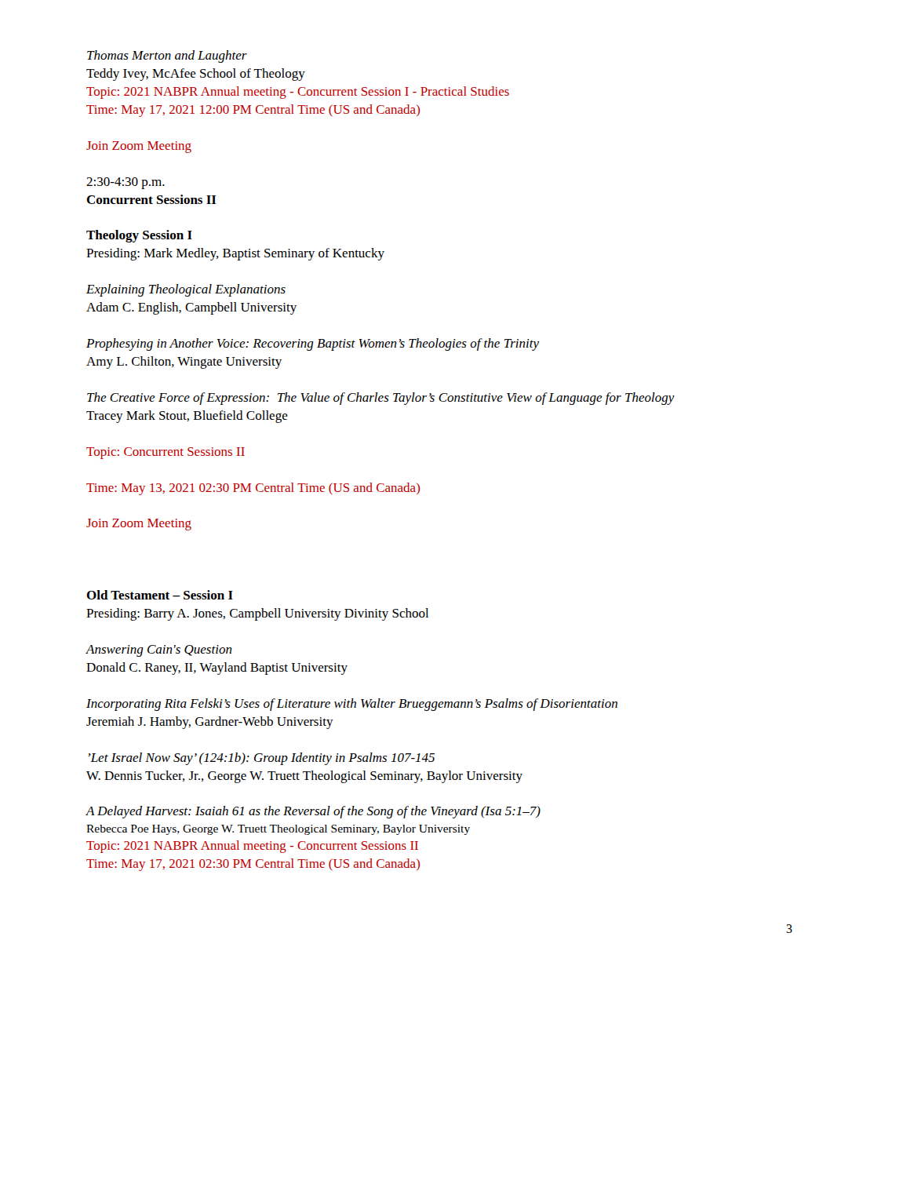Thomas Merton and Laughter
Teddy Ivey, McAfee School of Theology
Topic: 2021 NABPR Annual meeting - Concurrent Session I - Practical Studies
Time: May 17, 2021 12:00 PM Central Time (US and Canada)
Join Zoom Meeting
2:30-4:30 p.m.
Concurrent Sessions II
Theology Session I
Presiding: Mark Medley, Baptist Seminary of Kentucky
Explaining Theological Explanations
Adam C. English, Campbell University
Prophesying in Another Voice: Recovering Baptist Women’s Theologies of the Trinity
Amy L. Chilton, Wingate University
The Creative Force of Expression: The Value of Charles Taylor’s Constitutive View of Language for Theology
Tracey Mark Stout, Bluefield College
Topic: Concurrent Sessions II
Time: May 13, 2021 02:30 PM Central Time (US and Canada)
Join Zoom Meeting
Old Testament – Session I
Presiding: Barry A. Jones, Campbell University Divinity School
Answering Cain's Question
Donald C. Raney, II, Wayland Baptist University
Incorporating Rita Felski’s Uses of Literature with Walter Brueggemann’s Psalms of Disorientation
Jeremiah J. Hamby, Gardner-Webb University
’Let Israel Now Say’ (124:1b): Group Identity in Psalms 107-145
W. Dennis Tucker, Jr., George W. Truett Theological Seminary, Baylor University
A Delayed Harvest: Isaiah 61 as the Reversal of the Song of the Vineyard (Isa 5:1–7)
Rebecca Poe Hays, George W. Truett Theological Seminary, Baylor University
Topic: 2021 NABPR Annual meeting - Concurrent Sessions II
Time: May 17, 2021 02:30 PM Central Time (US and Canada)
3